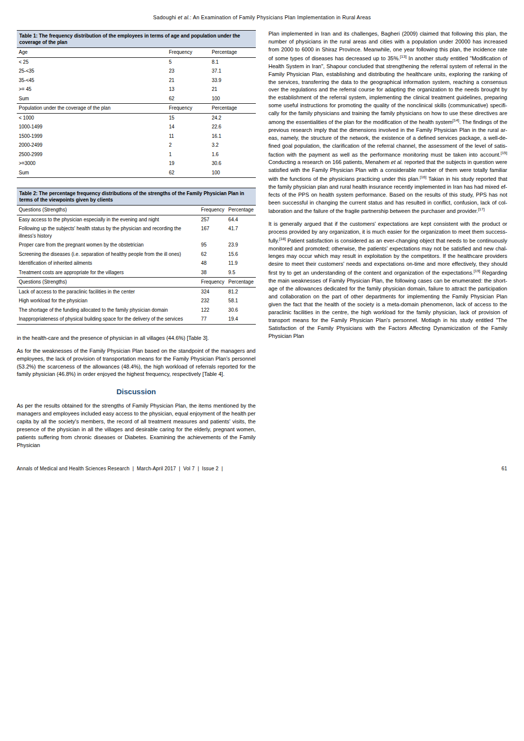Sadoughi et al.: An Examination of Family Physicians Plan Implementation in Rural Areas
Table 1: The frequency distribution of the employees in terms of age and population under the coverage of the plan
| Age | Frequency | Percentage |
| --- | --- | --- |
| < 25 | 5 | 8.1 |
| 25-<35 | 23 | 37.1 |
| 35-<45 | 21 | 33.9 |
| >= 45 | 13 | 21 |
| Sum | 62 | 100 |
| Population under the coverage of the plan | Frequency | Percentage |
| < 1000 | 15 | 24.2 |
| 1000-1499 | 14 | 22.6 |
| 1500-1999 | 11 | 16.1 |
| 2000-2499 | 2 | 3.2 |
| 2500-2999 | 1 | 1.6 |
| >=3000 | 19 | 30.6 |
| Sum | 62 | 100 |
Table 2: The percentage frequency distributions of the strengths of the Family Physician Plan in terms of the viewpoints given by clients
| Questions (Strengths) | Frequency | Percentage |
| --- | --- | --- |
| Easy access to the physician especially in the evening and night | 257 | 64.4 |
| Following up the subjects' health status by the physician and recording the illness's history | 167 | 41.7 |
| Proper care from the pregnant women by the obstetrician | 95 | 23.9 |
| Screening the diseases (i.e. separation of healthy people from the ill ones) | 62 | 15.6 |
| Identification of inherited ailments | 48 | 11.9 |
| Treatment costs are appropriate for the villagers | 38 | 9.5 |
| Questions (Strengths) | Frequency | Percentage |
| Lack of access to the paraclinic facilities in the center | 324 | 81.2 |
| High workload for the physician | 232 | 58.1 |
| The shortage of the funding allocated to the family physician domain | 122 | 30.6 |
| Inappropriateness of physical building space for the delivery of the services | 77 | 19.4 |
in the health-care and the presence of physician in all villages (44.6%) [Table 3].
As for the weaknesses of the Family Physician Plan based on the standpoint of the managers and employees, the lack of provision of transportation means for the Family Physician Plan's personnel (53.2%) the scarceness of the allowances (48.4%), the high workload of referrals reported for the family physician (46.8%) in order enjoyed the highest frequency, respectively [Table 4].
Discussion
As per the results obtained for the strengths of Family Physician Plan, the items mentioned by the managers and employees included easy access to the physician, equal enjoyment of the health per capita by all the society's members, the record of all treatment measures and patients' visits, the presence of the physician in all the villages and desirable caring for the elderly, pregnant women, patients suffering from chronic diseases or Diabetes. Examining the achievements of the Family Physician
Plan implemented in Iran and its challenges, Bagheri (2009) claimed that following this plan, the number of physicians in the rural areas and cities with a population under 20000 has increased from 2000 to 6000 in Shiraz Province. Meanwhile, one year following this plan, the incidence rate of some types of diseases has decreased up to 35%.[13] In another study entitled "Modification of Health System in Iran", Shapour concluded that strengthening the referral system of referral in the Family Physician Plan, establishing and distributing the healthcare units, exploring the ranking of the services, transferring the data to the geographical information system, reaching a consensus over the regulations and the referral course for adapting the organization to the needs brought by the establishment of the referral system, implementing the clinical treatment guidelines, preparing some useful instructions for promoting the quality of the nonclinical skills (communicative) specifically for the family physicians and training the family physicians on how to use these directives are among the essentialities of the plan for the modification of the health system[14]. The findings of the previous research imply that the dimensions involved in the Family Physician Plan in the rural areas, namely, the structure of the network, the existence of a defined services package, a well-defined goal population, the clarification of the referral channel, the assessment of the level of satisfaction with the payment as well as the performance monitoring must be taken into account.[15] Conducting a research on 166 patients, Menahem et al. reported that the subjects in question were satisfied with the Family Physician Plan with a considerable number of them were totally familiar with the functions of the physicians practicing under this plan.[16] Takian in his study reported that the family physician plan and rural health insurance recently implemented in Iran has had mixed effects of the PPS on health system performance. Based on the results of this study, PPS has not been successful in changing the current status and has resulted in conflict, confusion, lack of collaboration and the failure of the fragile partnership between the purchaser and provider.[17]
It is generally argued that if the customers' expectations are kept consistent with the product or process provided by any organization, it is much easier for the organization to meet them successfully.[18] Patient satisfaction is considered as an ever-changing object that needs to be continuously monitored and promoted; otherwise, the patients' expectations may not be satisfied and new challenges may occur which may result in exploitation by the competitors. If the healthcare providers desire to meet their customers' needs and expectations on-time and more effectively, they should first try to get an understanding of the content and organization of the expectations.[19] Regarding the main weaknesses of Family Physician Plan, the following cases can be enumerated: the shortage of the allowances dedicated for the family physician domain, failure to attract the participation and collaboration on the part of other departments for implementing the Family Physician Plan given the fact that the health of the society is a meta-domain phenomenon, lack of access to the paraclinic facilities in the centre, the high workload for the family physician, lack of provision of transport means for the Family Physician Plan's personnel. Motlagh in his study entitled "The Satisfaction of the Family Physicians with the Factors Affecting Dynamicization of the Family Physician Plan
Annals of Medical and Health Sciences Research | March-April 2017 | Vol 7 | Issue 2 |
61